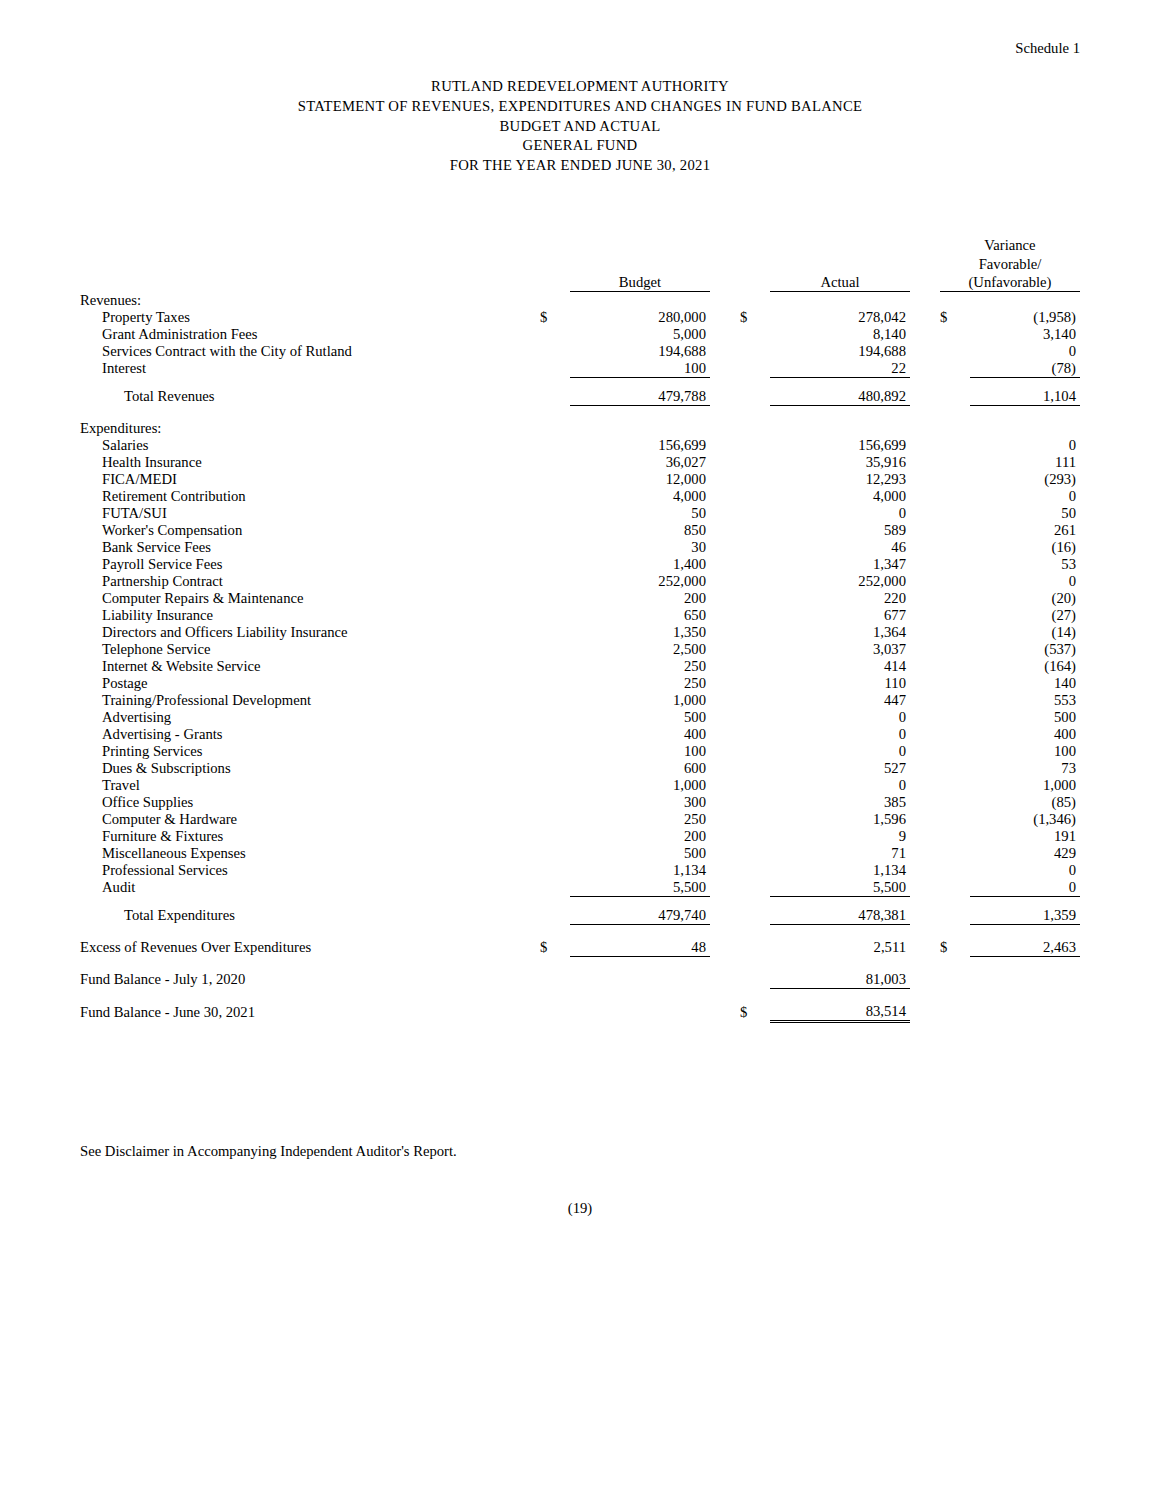Schedule 1
RUTLAND REDEVELOPMENT AUTHORITY
STATEMENT OF REVENUES, EXPENDITURES AND CHANGES IN FUND BALANCE
BUDGET AND ACTUAL
GENERAL FUND
FOR THE YEAR ENDED JUNE 30, 2021
| | | | | | | | Variance |
| | | | | | | | Favorable/ |
| | | Budget | | | Actual | | (Unfavorable) |
| Revenues: | | | | | | | | |
| Property Taxes | $ | 280,000 | | $ | 278,042 | | $ | (1,958) |
| Grant Administration Fees | | 5,000 | | | 8,140 | | | 3,140 |
| Services Contract with the City of Rutland | | 194,688 | | | 194,688 | | | 0 |
| Interest | | 100 | | | 22 | | | (78) |
| Total Revenues | | 479,788 | | | 480,892 | | | 1,104 |
| Expenditures: | | | | | | | | |
| Salaries | | 156,699 | | | 156,699 | | | 0 |
| Health Insurance | | 36,027 | | | 35,916 | | | 111 |
| FICA/MEDI | | 12,000 | | | 12,293 | | | (293) |
| Retirement Contribution | | 4,000 | | | 4,000 | | | 0 |
| FUTA/SUI | | 50 | | | 0 | | | 50 |
| Worker's Compensation | | 850 | | | 589 | | | 261 |
| Bank Service Fees | | 30 | | | 46 | | | (16) |
| Payroll Service Fees | | 1,400 | | | 1,347 | | | 53 |
| Partnership Contract | | 252,000 | | | 252,000 | | | 0 |
| Computer Repairs & Maintenance | | 200 | | | 220 | | | (20) |
| Liability Insurance | | 650 | | | 677 | | | (27) |
| Directors and Officers Liability Insurance | | 1,350 | | | 1,364 | | | (14) |
| Telephone Service | | 2,500 | | | 3,037 | | | (537) |
| Internet & Website Service | | 250 | | | 414 | | | (164) |
| Postage | | 250 | | | 110 | | | 140 |
| Training/Professional Development | | 1,000 | | | 447 | | | 553 |
| Advertising | | 500 | | | 0 | | | 500 |
| Advertising - Grants | | 400 | | | 0 | | | 400 |
| Printing Services | | 100 | | | 0 | | | 100 |
| Dues & Subscriptions | | 600 | | | 527 | | | 73 |
| Travel | | 1,000 | | | 0 | | | 1,000 |
| Office Supplies | | 300 | | | 385 | | | (85) |
| Computer & Hardware | | 250 | | | 1,596 | | | (1,346) |
| Furniture & Fixtures | | 200 | | | 9 | | | 191 |
| Miscellaneous Expenses | | 500 | | | 71 | | | 429 |
| Professional Services | | 1,134 | | | 1,134 | | | 0 |
| Audit | | 5,500 | | | 5,500 | | | 0 |
| Total Expenditures | | 479,740 | | | 478,381 | | | 1,359 |
| Excess of Revenues Over Expenditures | $ | 48 | | | 2,511 | | $ | 2,463 |
| Fund Balance - July 1, 2020 | | | | | 81,003 | | | |
| Fund Balance - June 30, 2021 | | | | $ | 83,514 | | | |
See Disclaimer in Accompanying Independent Auditor's Report.
(19)